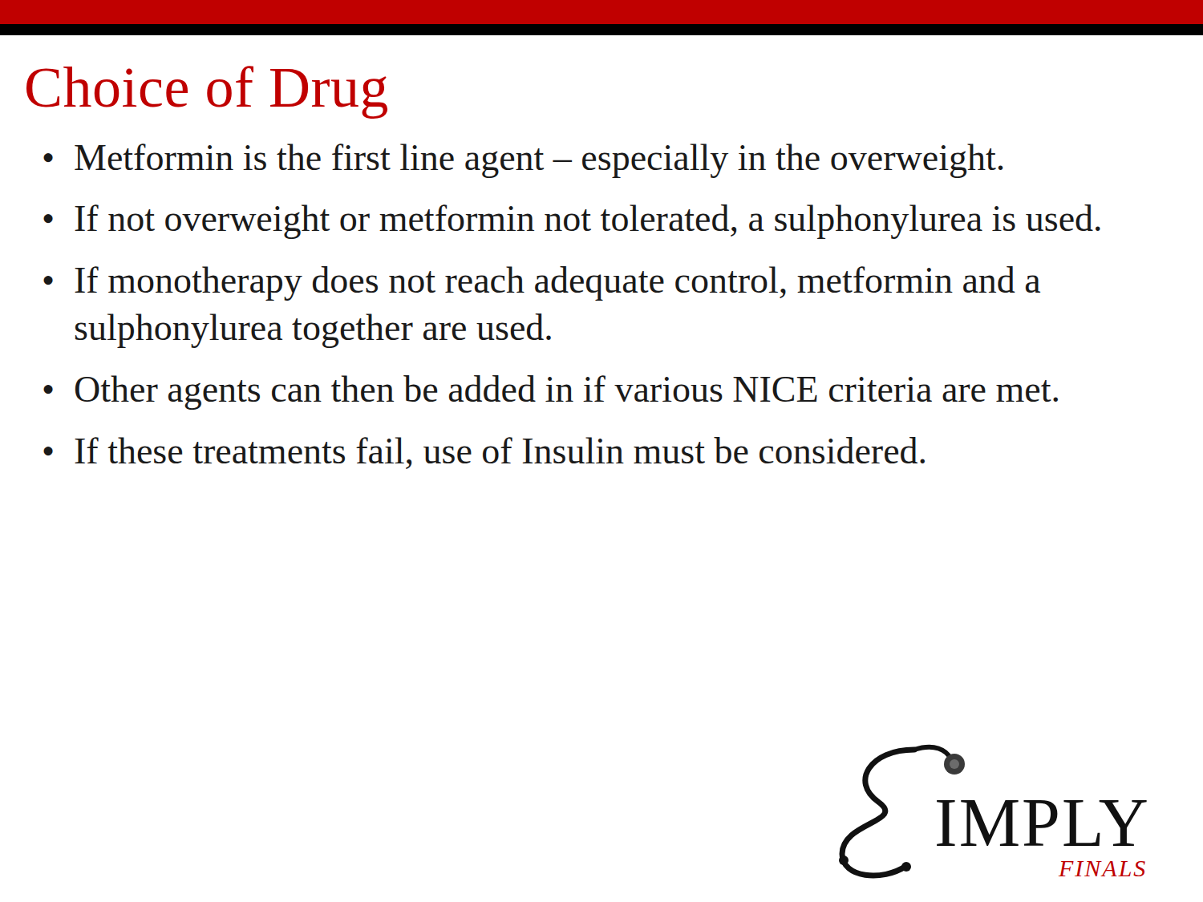Choice of Drug
Metformin is the first line agent – especially in the overweight.
If not overweight or metformin not tolerated, a sulphonylurea is used.
If monotherapy does not reach adequate control, metformin and a sulphonylurea together are used.
Other agents can then be added in if various NICE criteria are met.
If these treatments fail, use of Insulin must be considered.
Simply Finals IMPLY FINALS